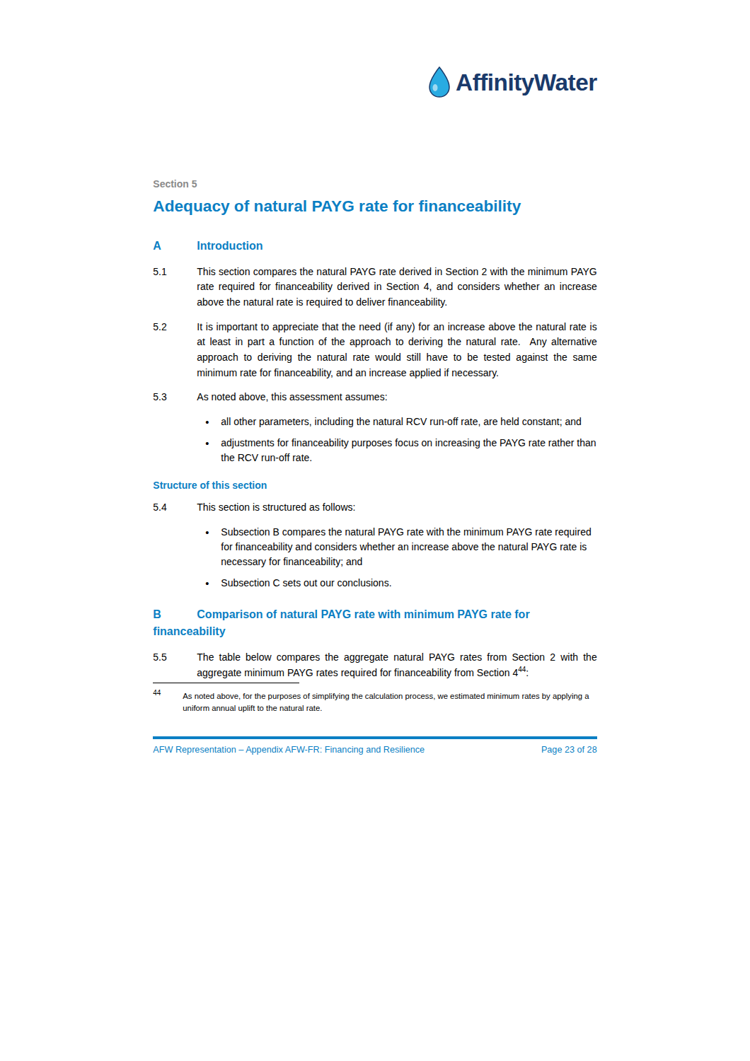AffinityWater
Section 5
Adequacy of natural PAYG rate for financeability
AIntroduction
5.1
This section compares the natural PAYG rate derived in Section 2 with the minimum PAYG rate required for financeability derived in Section 4, and considers whether an increase above the natural rate is required to deliver financeability.
5.2
It is important to appreciate that the need (if any) for an increase above the natural rate is at least in part a function of the approach to deriving the natural rate. Any alternative approach to deriving the natural rate would still have to be tested against the same minimum rate for financeability, and an increase applied if necessary.
5.3
As noted above, this assessment assumes:
all other parameters, including the natural RCV run-off rate, are held constant; and
adjustments for financeability purposes focus on increasing the PAYG rate rather than the RCV run-off rate.
Structure of this section
5.4
This section is structured as follows:
Subsection B compares the natural PAYG rate with the minimum PAYG rate required for financeability and considers whether an increase above the natural PAYG rate is necessary for financeability; and
Subsection C sets out our conclusions.
BComparison of natural PAYG rate with minimum PAYG rate for financeability
5.5
The table below compares the aggregate natural PAYG rates from Section 2 with the aggregate minimum PAYG rates required for financeability from Section 444:
44
As noted above, for the purposes of simplifying the calculation process, we estimated minimum rates by applying a uniform annual uplift to the natural rate.
AFW Representation – Appendix AFW-FR: Financing and Resilience Page 23 of 28